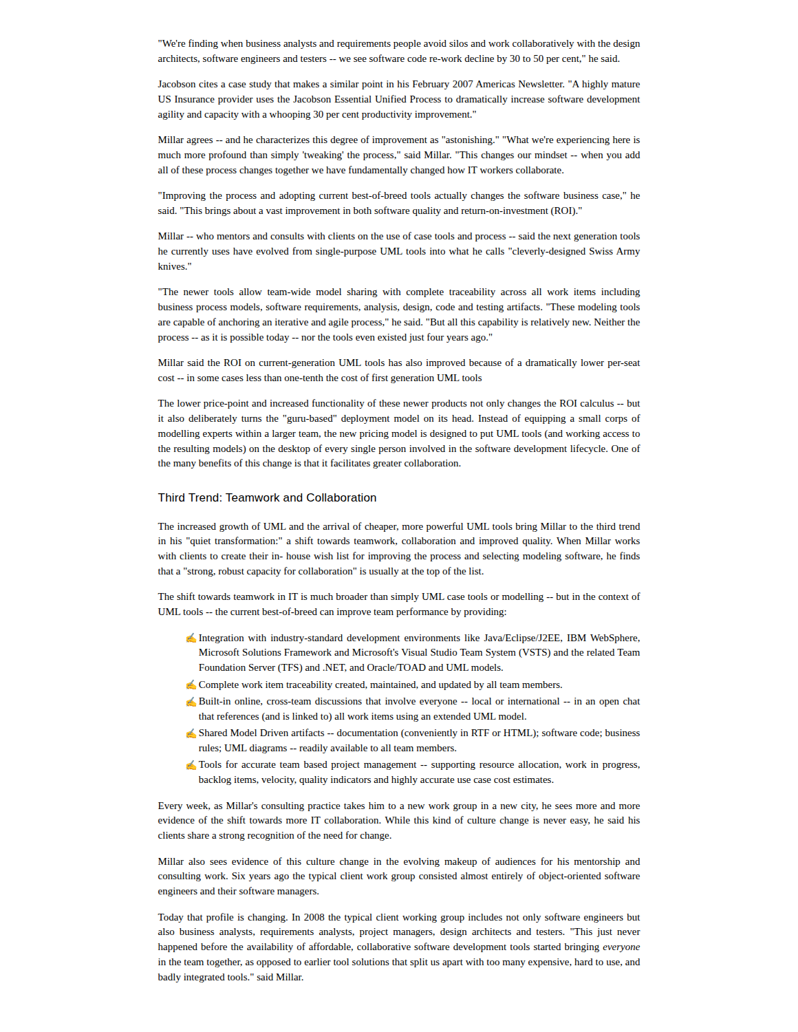"We're finding when business analysts and requirements people avoid silos and work collaboratively with the design architects, software engineers and testers -- we see software code re-work decline by 30 to 50 per cent," he said.
Jacobson cites a case study that makes a similar point in his February 2007 Americas Newsletter. "A highly mature US Insurance provider uses the Jacobson Essential Unified Process to dramatically increase software development agility and capacity with a whooping 30 per cent productivity improvement."
Millar agrees -- and he characterizes this degree of improvement as "astonishing." "What we're experiencing here is much more profound than simply 'tweaking' the process," said Millar. "This changes our mindset -- when you add all of these process changes together we have fundamentally changed how IT workers collaborate.
"Improving the process and adopting current best-of-breed tools actually changes the software business case," he said. "This brings about a vast improvement in both software quality and return-on-investment (ROI)."
Millar -- who mentors and consults with clients on the use of case tools and process -- said the next generation tools he currently uses have evolved from single-purpose UML tools into what he calls "cleverly-designed Swiss Army knives."
"The newer tools allow team-wide model sharing with complete traceability across all work items including business process models, software requirements, analysis, design, code and testing artifacts. "These modeling tools are capable of anchoring an iterative and agile process," he said. "But all this capability is relatively new. Neither the process -- as it is possible today -- nor the tools even existed just four years ago."
Millar said the ROI on current-generation UML tools has also improved because of a dramatically lower per-seat cost -- in some cases less than one-tenth the cost of first generation UML tools
The lower price-point and increased functionality of these newer products not only changes the ROI calculus -- but it also deliberately turns the "guru-based" deployment model on its head. Instead of equipping a small corps of modelling experts within a larger team, the new pricing model is designed to put UML tools (and working access to the resulting models) on the desktop of every single person involved in the software development lifecycle. One of the many benefits of this change is that it facilitates greater collaboration.
Third Trend: Teamwork and Collaboration
The increased growth of UML and the arrival of cheaper, more powerful UML tools bring Millar to the third trend in his "quiet transformation:" a shift towards teamwork, collaboration and improved quality. When Millar works with clients to create their in- house wish list for improving the process and selecting modeling software, he finds that a "strong, robust capacity for collaboration" is usually at the top of the list.
The shift towards teamwork in IT is much broader than simply UML case tools or modelling -- but in the context of UML tools -- the current best-of-breed can improve team performance by providing:
Integration with industry-standard development environments like Java/Eclipse/J2EE, IBM WebSphere, Microsoft Solutions Framework and Microsoft's Visual Studio Team System (VSTS) and the related Team Foundation Server (TFS) and .NET, and Oracle/TOAD and UML models.
Complete work item traceability created, maintained, and updated by all team members.
Built-in online, cross-team discussions that involve everyone -- local or international -- in an open chat that references (and is linked to) all work items using an extended UML model.
Shared Model Driven artifacts -- documentation (conveniently in RTF or HTML); software code; business rules; UML diagrams -- readily available to all team members.
Tools for accurate team based project management -- supporting resource allocation, work in progress, backlog items, velocity, quality indicators and highly accurate use case cost estimates.
Every week, as Millar's consulting practice takes him to a new work group in a new city, he sees more and more evidence of the shift towards more IT collaboration. While this kind of culture change is never easy, he said his clients share a strong recognition of the need for change.
Millar also sees evidence of this culture change in the evolving makeup of audiences for his mentorship and consulting work. Six years ago the typical client work group consisted almost entirely of object-oriented software engineers and their software managers.
Today that profile is changing. In 2008 the typical client working group includes not only software engineers but also business analysts, requirements analysts, project managers, design architects and testers. "This just never happened before the availability of affordable, collaborative software development tools started bringing everyone in the team together, as opposed to earlier tool solutions that split us apart with too many expensive, hard to use, and badly integrated tools." said Millar.